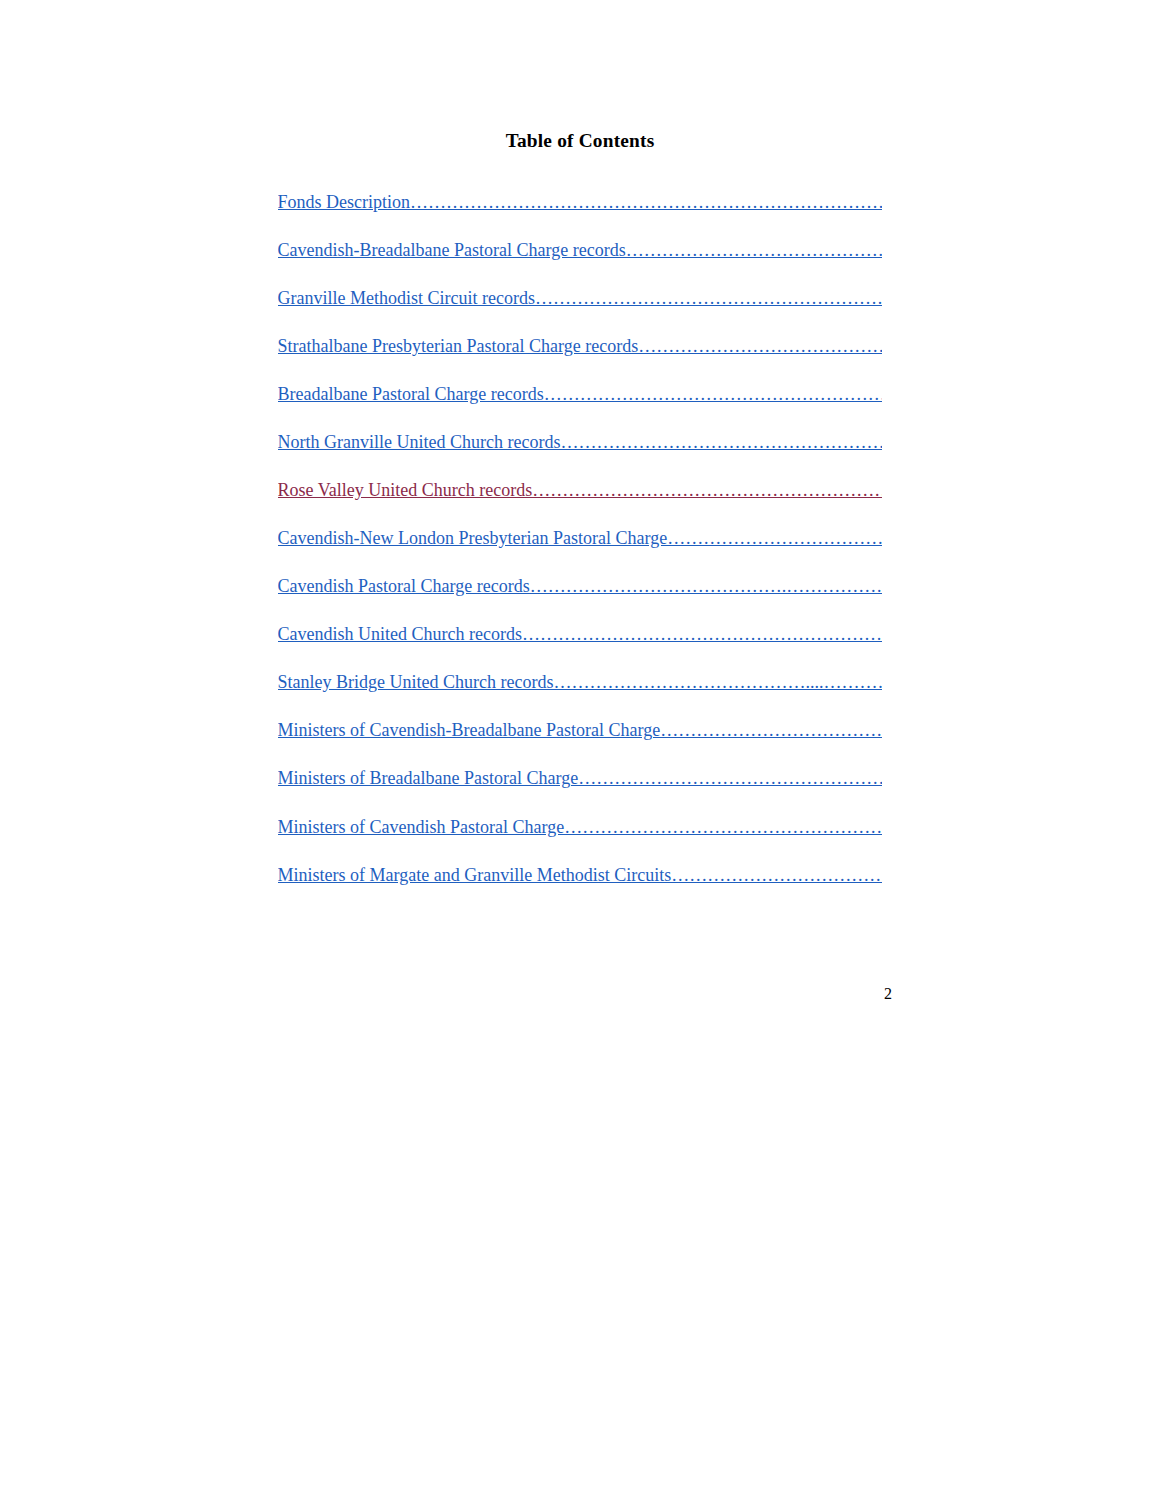Table of Contents
Fonds Description…………………………………………………………………………………..3
Cavendish-Breadalbane Pastoral Charge records…………………………………………………..5
Granville Methodist Circuit records………………………………………………………………..7
Strathalbane Presbyterian Pastoral Charge records………………………………………………...9
Breadalbane Pastoral Charge records……………………………………………………………….10
North Granville United Church records…………………………………………………………......11
Rose Valley United Church records………………………………………………………………..12
Cavendish-New London Presbyterian Pastoral Charge…………………………………………......13
Cavendish Pastoral Charge records…………………………………….…………………………….15
Cavendish United Church records………………………………………………………………….16
Stanley Bridge United Church records……………………………………....……………………...17
Ministers of Cavendish-Breadalbane Pastoral Charge……………………………………………..18
Ministers of Breadalbane Pastoral Charge…………………………………………………………19
Ministers of Cavendish Pastoral Charge…………………………………………………………....20
Ministers of Margate and Granville Methodist Circuits…………………………………………......21
2